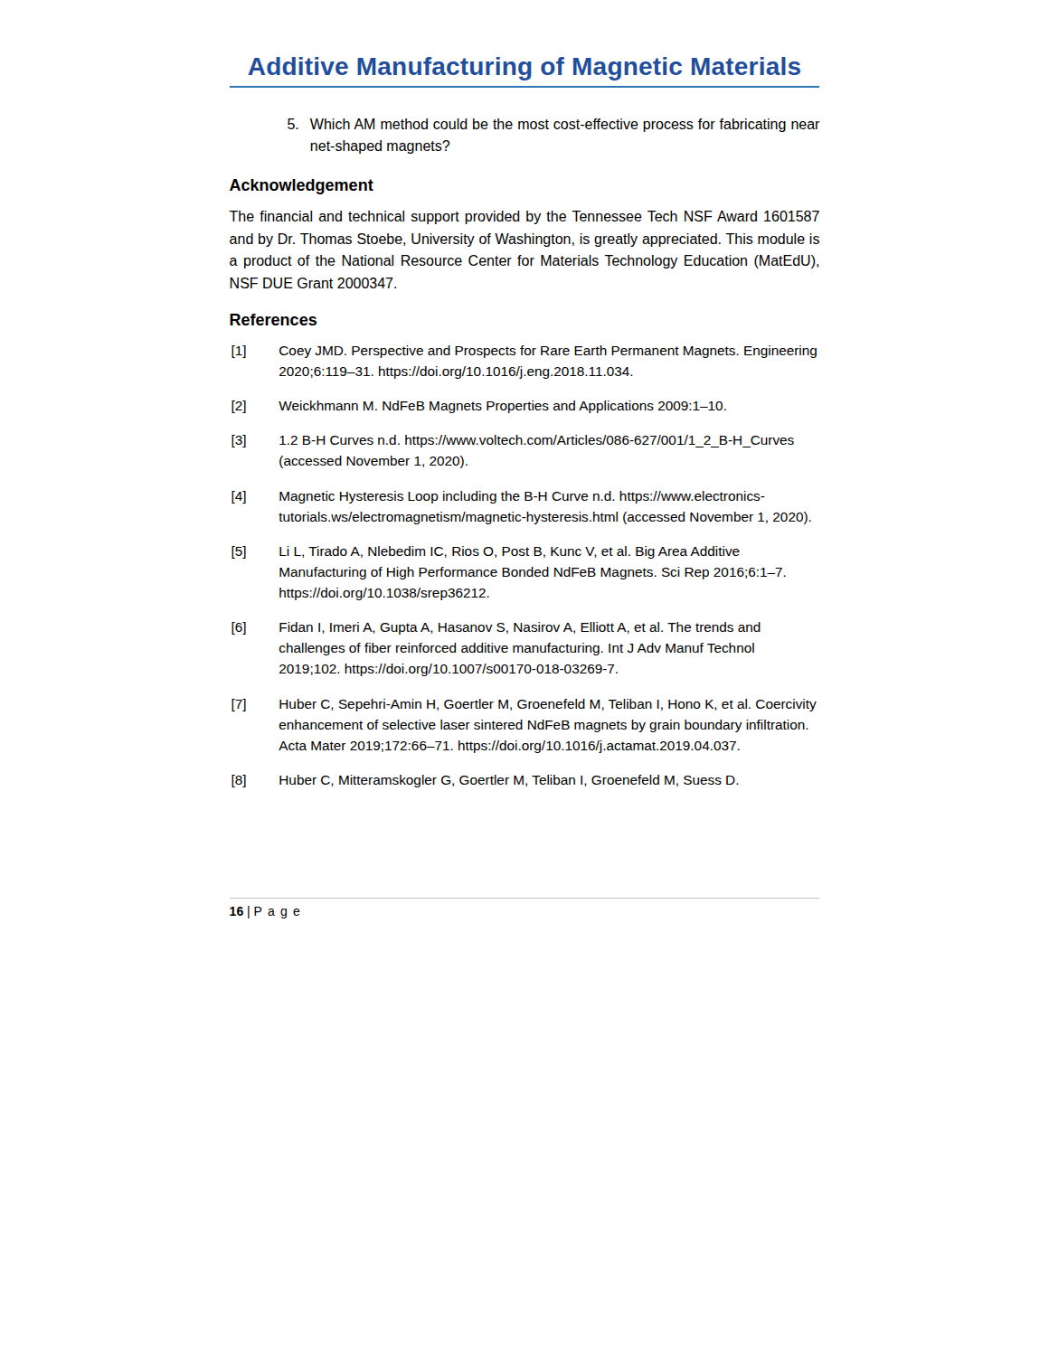Additive Manufacturing of Magnetic Materials
Which AM method could be the most cost-effective process for fabricating near net-shaped magnets?
Acknowledgement
The financial and technical support provided by the Tennessee Tech NSF Award 1601587 and by Dr. Thomas Stoebe, University of Washington, is greatly appreciated. This module is a product of the National Resource Center for Materials Technology Education (MatEdU), NSF DUE Grant 2000347.
References
[1]
Coey JMD. Perspective and Prospects for Rare Earth Permanent Magnets. Engineering 2020;6:119–31. https://doi.org/10.1016/j.eng.2018.11.034.
[2]
Weickhmann M. NdFeB Magnets Properties and Applications 2009:1–10.
[3]
1.2 B-H Curves n.d. https://www.voltech.com/Articles/086-627/001/1_2_B-H_Curves (accessed November 1, 2020).
[4]
Magnetic Hysteresis Loop including the B-H Curve n.d. https://www.electronics-tutorials.ws/electromagnetism/magnetic-hysteresis.html (accessed November 1, 2020).
[5]
Li L, Tirado A, Nlebedim IC, Rios O, Post B, Kunc V, et al. Big Area Additive Manufacturing of High Performance Bonded NdFeB Magnets. Sci Rep 2016;6:1–7. https://doi.org/10.1038/srep36212.
[6]
Fidan I, Imeri A, Gupta A, Hasanov S, Nasirov A, Elliott A, et al. The trends and challenges of fiber reinforced additive manufacturing. Int J Adv Manuf Technol 2019;102. https://doi.org/10.1007/s00170-018-03269-7.
[7]
Huber C, Sepehri-Amin H, Goertler M, Groenefeld M, Teliban I, Hono K, et al. Coercivity enhancement of selective laser sintered NdFeB magnets by grain boundary infiltration. Acta Mater 2019;172:66–71. https://doi.org/10.1016/j.actamat.2019.04.037.
[8]
Huber C, Mitteramskogler G, Goertler M, Teliban I, Groenefeld M, Suess D.
16 | P a g e